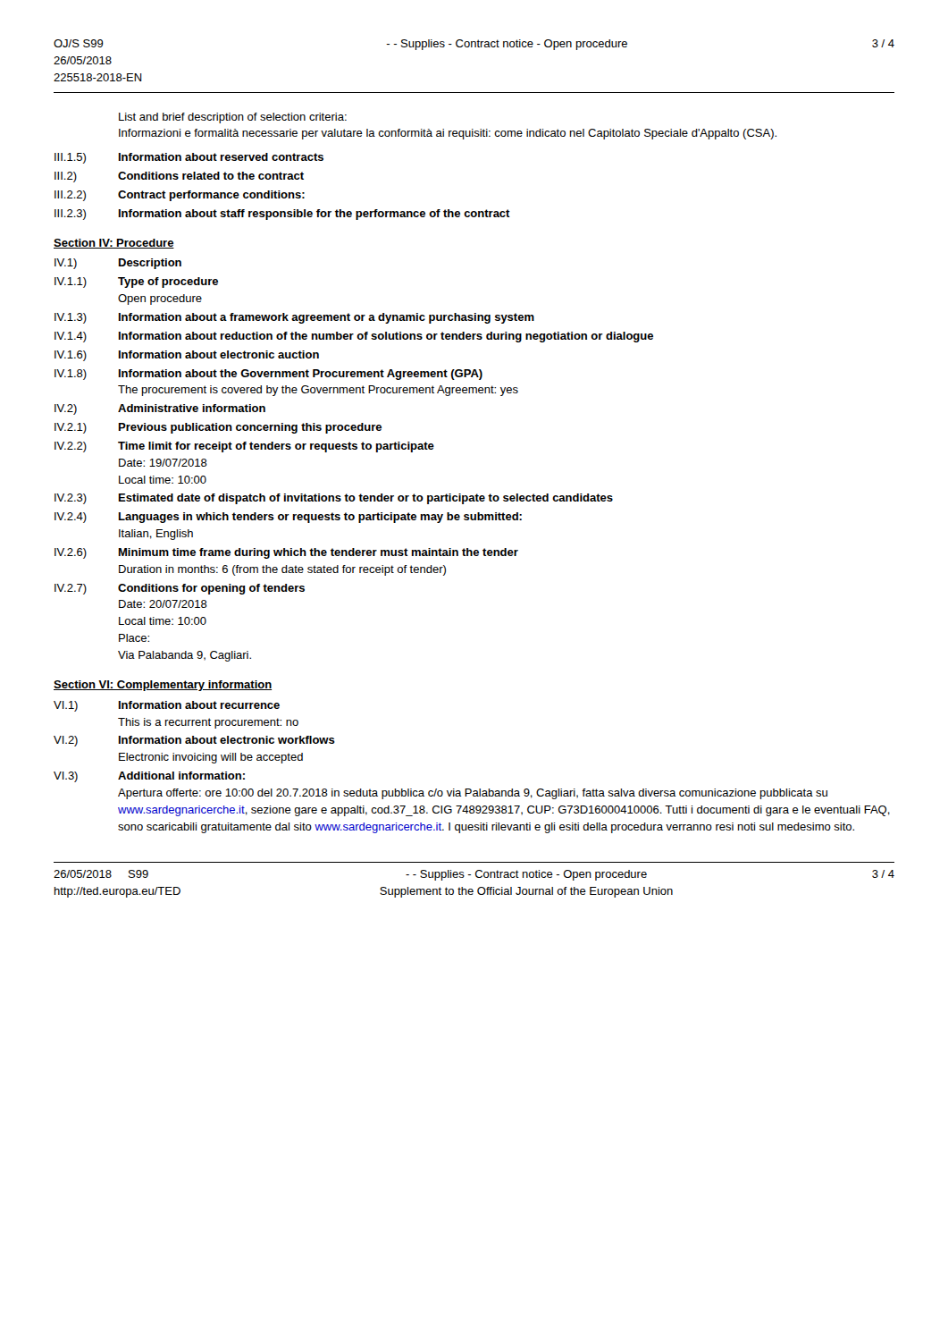OJ/S S99 26/05/2018 225518-2018-EN
- - Supplies - Contract notice - Open procedure
3 / 4
List and brief description of selection criteria:
Informazioni e formalità necessarie per valutare la conformità ai requisiti: come indicato nel Capitolato Speciale d'Appalto (CSA).
III.1.5)
Information about reserved contracts
III.2)
Conditions related to the contract
III.2.2)
Contract performance conditions:
III.2.3)
Information about staff responsible for the performance of the contract
Section IV: Procedure
IV.1)
Description
IV.1.1)
Type of procedure
Open procedure
IV.1.3)
Information about a framework agreement or a dynamic purchasing system
IV.1.4)
Information about reduction of the number of solutions or tenders during negotiation or dialogue
IV.1.6)
Information about electronic auction
IV.1.8)
Information about the Government Procurement Agreement (GPA)
The procurement is covered by the Government Procurement Agreement: yes
IV.2)
Administrative information
IV.2.1)
Previous publication concerning this procedure
IV.2.2)
Time limit for receipt of tenders or requests to participate
Date: 19/07/2018
Local time: 10:00
IV.2.3)
Estimated date of dispatch of invitations to tender or to participate to selected candidates
IV.2.4)
Languages in which tenders or requests to participate may be submitted:
Italian, English
IV.2.6)
Minimum time frame during which the tenderer must maintain the tender
Duration in months: 6 (from the date stated for receipt of tender)
IV.2.7)
Conditions for opening of tenders
Date: 20/07/2018
Local time: 10:00
Place:
Via Palabanda 9, Cagliari.
Section VI: Complementary information
VI.1)
Information about recurrence
This is a recurrent procurement: no
VI.2)
Information about electronic workflows
Electronic invoicing will be accepted
VI.3)
Additional information:
Apertura offerte: ore 10:00 del 20.7.2018 in seduta pubblica c/o via Palabanda 9, Cagliari, fatta salva diversa comunicazione pubblicata su www.sardegnaricerche.it, sezione gare e appalti, cod.37_18. CIG 7489293817, CUP: G73D16000410006. Tutti i documenti di gara e le eventuali FAQ, sono scaricabili gratuitamente dal sito www.sardegnaricerche.it. I quesiti rilevanti e gli esiti della procedura verranno resi noti sul medesimo sito.
26/05/2018 S99 http://ted.europa.eu/TED
- - Supplies - Contract notice - Open procedure
Supplement to the Official Journal of the European Union
3 / 4